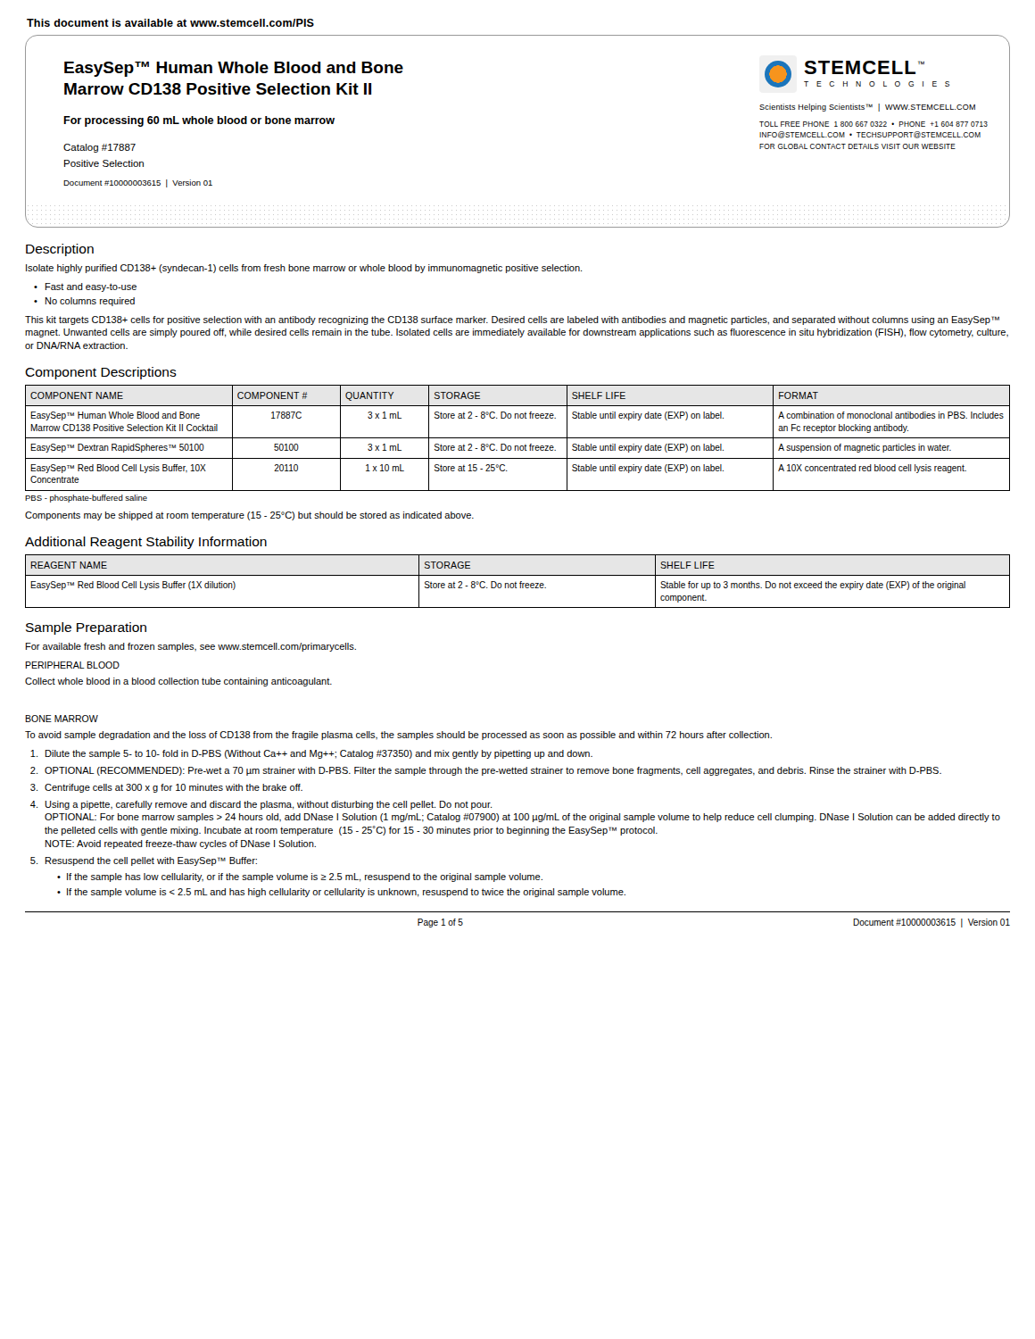This document is available at www.stemcell.com/PIS
EasySep™ Human Whole Blood and Bone Marrow CD138 Positive Selection Kit II
For processing 60 mL whole blood or bone marrow
Catalog #17887
Positive Selection
Document #10000003615 | Version 01
STEMCELL™
T E C H N O L O G I E S
Scientists Helping Scientists™ | WWW.STEMCELL.COM
TOLL FREE PHONE 1 800 667 0322 • PHONE +1 604 877 0713
INFO@STEMCELL.COM • TECHSUPPORT@STEMCELL.COM
FOR GLOBAL CONTACT DETAILS VISIT OUR WEBSITE
Description
Isolate highly purified CD138+ (syndecan-1) cells from fresh bone marrow or whole blood by immunomagnetic positive selection.
Fast and easy-to-use
No columns required
This kit targets CD138+ cells for positive selection with an antibody recognizing the CD138 surface marker. Desired cells are labeled with antibodies and magnetic particles, and separated without columns using an EasySep™ magnet. Unwanted cells are simply poured off, while desired cells remain in the tube. Isolated cells are immediately available for downstream applications such as fluorescence in situ hybridization (FISH), flow cytometry, culture, or DNA/RNA extraction.
Component Descriptions
| COMPONENT NAME | COMPONENT # | QUANTITY | STORAGE | SHELF LIFE | FORMAT |
| --- | --- | --- | --- | --- | --- |
| EasySep™ Human Whole Blood and Bone Marrow CD138 Positive Selection Kit II Cocktail | 17887C | 3 x 1 mL | Store at 2 - 8°C. Do not freeze. | Stable until expiry date (EXP) on label. | A combination of monoclonal antibodies in PBS. Includes an Fc receptor blocking antibody. |
| EasySep™ Dextran RapidSpheres™ 50100 | 50100 | 3 x 1 mL | Store at 2 - 8°C. Do not freeze. | Stable until expiry date (EXP) on label. | A suspension of magnetic particles in water. |
| EasySep™ Red Blood Cell Lysis Buffer, 10X Concentrate | 20110 | 1 x 10 mL | Store at 15 - 25°C. | Stable until expiry date (EXP) on label. | A 10X concentrated red blood cell lysis reagent. |
PBS - phosphate-buffered saline
Components may be shipped at room temperature (15 - 25°C) but should be stored as indicated above.
Additional Reagent Stability Information
| REAGENT NAME | STORAGE | SHELF LIFE |
| --- | --- | --- |
| EasySep™ Red Blood Cell Lysis Buffer (1X dilution) | Store at 2 - 8°C. Do not freeze. | Stable for up to 3 months. Do not exceed the expiry date (EXP) of the original component. |
Sample Preparation
For available fresh and frozen samples, see www.stemcell.com/primarycells.
PERIPHERAL BLOOD
Collect whole blood in a blood collection tube containing anticoagulant.
BONE MARROW
To avoid sample degradation and the loss of CD138 from the fragile plasma cells, the samples should be processed as soon as possible and within 72 hours after collection.
Dilute the sample 5- to 10- fold in D-PBS (Without Ca++ and Mg++; Catalog #37350) and mix gently by pipetting up and down.
OPTIONAL (RECOMMENDED): Pre-wet a 70 µm strainer with D-PBS. Filter the sample through the pre-wetted strainer to remove bone fragments, cell aggregates, and debris. Rinse the strainer with D-PBS.
Centrifuge cells at 300 x g for 10 minutes with the brake off.
Using a pipette, carefully remove and discard the plasma, without disturbing the cell pellet. Do not pour.
OPTIONAL: For bone marrow samples > 24 hours old, add DNase I Solution (1 mg/mL; Catalog #07900) at 100 µg/mL of the original sample volume to help reduce cell clumping. DNase I Solution can be added directly to the pelleted cells with gentle mixing. Incubate at room temperature (15 - 25˚C) for 15 - 30 minutes prior to beginning the EasySep™ protocol.
NOTE: Avoid repeated freeze-thaw cycles of DNase I Solution.
Resuspend the cell pellet with EasySep™ Buffer:
If the sample has low cellularity, or if the sample volume is ≥ 2.5 mL, resuspend to the original sample volume.
If the sample volume is < 2.5 mL and has high cellularity or cellularity is unknown, resuspend to twice the original sample volume.
Page 1 of 5
Document #10000003615 | Version 01